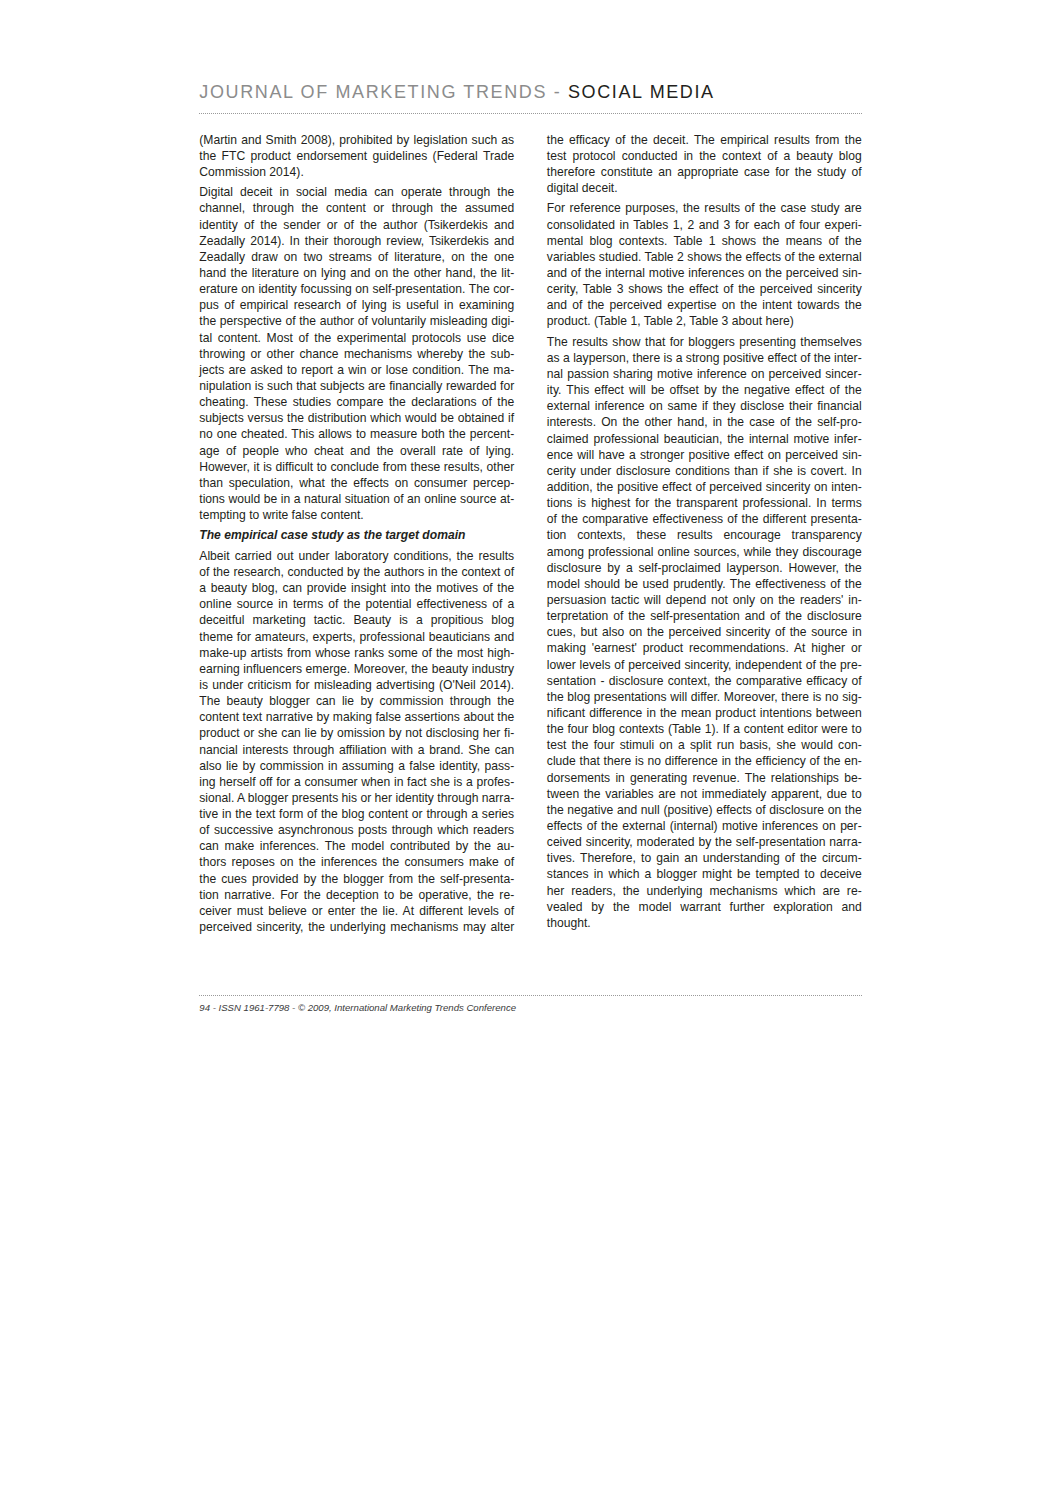JOURNAL OF MARKETING TRENDS - SOCIAL MEDIA
(Martin and Smith 2008), prohibited by legislation such as the FTC product endorsement guidelines (Federal Trade Commission 2014).
Digital deceit in social media can operate through the channel, through the content or through the assumed identity of the sender or of the author (Tsikerdekis and Zeadally 2014). In their thorough review, Tsikerdekis and Zeadally draw on two streams of literature, on the one hand the literature on lying and on the other hand, the literature on identity focussing on self-presentation. The corpus of empirical research of lying is useful in examining the perspective of the author of voluntarily misleading digital content. Most of the experimental protocols use dice throwing or other chance mechanisms whereby the subjects are asked to report a win or lose condition. The manipulation is such that subjects are financially rewarded for cheating. These studies compare the declarations of the subjects versus the distribution which would be obtained if no one cheated. This allows to measure both the percentage of people who cheat and the overall rate of lying. However, it is difficult to conclude from these results, other than speculation, what the effects on consumer perceptions would be in a natural situation of an online source attempting to write false content.
The empirical case study as the target domain
Albeit carried out under laboratory conditions, the results of the research, conducted by the authors in the context of a beauty blog, can provide insight into the motives of the online source in terms of the potential effectiveness of a deceitful marketing tactic. Beauty is a propitious blog theme for amateurs, experts, professional beauticians and make-up artists from whose ranks some of the most high-earning influencers emerge. Moreover, the beauty industry is under criticism for misleading advertising (O'Neil 2014). The beauty blogger can lie by commission through the content text narrative by making false assertions about the product or she can lie by omission by not disclosing her financial interests through affiliation with a brand. She can also lie by commission in assuming a false identity, passing herself off for a consumer when in fact she is a professional. A blogger presents his or her identity through narrative in the text form of the blog content or through a series of successive asynchronous posts through which readers can make inferences. The model contributed by the authors reposes on the inferences the consumers make of the cues provided by the blogger from the self-presentation narrative. For the deception to be operative, the receiver must believe or enter the lie. At different levels of perceived sincerity, the underlying mechanisms may alter the efficacy of the deceit. The empirical results from the test protocol conducted in the context of a beauty blog therefore constitute an appropriate case for the study of digital deceit.
For reference purposes, the results of the case study are consolidated in Tables 1, 2 and 3 for each of four experimental blog contexts. Table 1 shows the means of the variables studied. Table 2 shows the effects of the external and of the internal motive inferences on the perceived sincerity, Table 3 shows the effect of the perceived sincerity and of the perceived expertise on the intent towards the product. (Table 1, Table 2, Table 3 about here)
The results show that for bloggers presenting themselves as a layperson, there is a strong positive effect of the internal passion sharing motive inference on perceived sincerity. This effect will be offset by the negative effect of the external inference on same if they disclose their financial interests. On the other hand, in the case of the self-proclaimed professional beautician, the internal motive inference will have a stronger positive effect on perceived sincerity under disclosure conditions than if she is covert. In addition, the positive effect of perceived sincerity on intentions is highest for the transparent professional. In terms of the comparative effectiveness of the different presentation contexts, these results encourage transparency among professional online sources, while they discourage disclosure by a self-proclaimed layperson. However, the model should be used prudently. The effectiveness of the persuasion tactic will depend not only on the readers' interpretation of the self-presentation and of the disclosure cues, but also on the perceived sincerity of the source in making 'earnest' product recommendations. At higher or lower levels of perceived sincerity, independent of the presentation - disclosure context, the comparative efficacy of the blog presentations will differ. Moreover, there is no significant difference in the mean product intentions between the four blog contexts (Table 1). If a content editor were to test the four stimuli on a split run basis, she would conclude that there is no difference in the efficiency of the endorsements in generating revenue. The relationships between the variables are not immediately apparent, due to the negative and null (positive) effects of disclosure on the effects of the external (internal) motive inferences on perceived sincerity, moderated by the self-presentation narratives. Therefore, to gain an understanding of the circumstances in which a blogger might be tempted to deceive her readers, the underlying mechanisms which are revealed by the model warrant further exploration and thought.
94 - ISSN 1961-7798 - © 2009, International Marketing Trends Conference